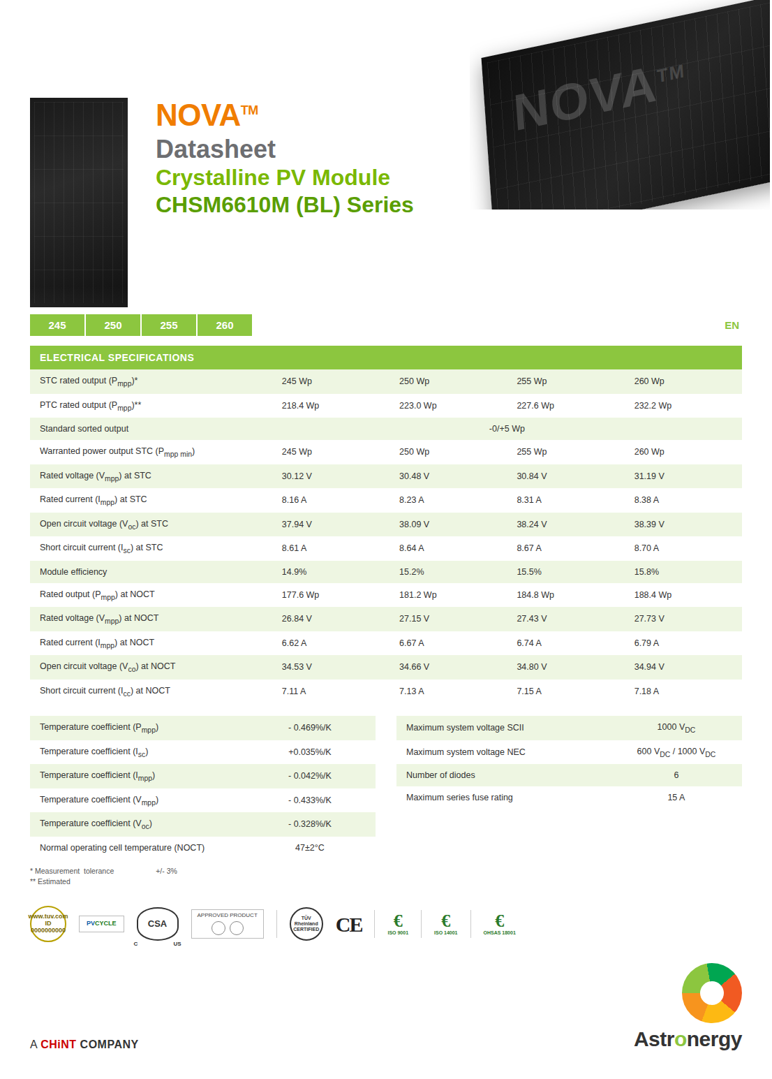NOVATM
Datasheet
Crystalline PV Module
CHSM6610M (BL) Series
NOVATM
245
250
255
260
EN
ELECTRICAL SPECIFICATIONS
| STC rated output (P mpp )* | 245 Wp | 250 Wp | 255 Wp | 260 Wp |
| PTC rated output (P mpp )** | 218.4 Wp | 223.0 Wp | 227.6 Wp | 232.2 Wp |
| Standard sorted output | -0/+5 Wp |
| Warranted power output STC (P mpp min ) | 245 Wp | 250 Wp | 255 Wp | 260 Wp |
| Rated voltage (V mpp ) at STC | 30.12 V | 30.48 V | 30.84 V | 31.19 V |
| Rated current (I mpp ) at STC | 8.16 A | 8.23 A | 8.31 A | 8.38 A |
| Open circuit voltage (V oc ) at STC | 37.94 V | 38.09 V | 38.24 V | 38.39 V |
| Short circuit current (I sc ) at STC | 8.61 A | 8.64 A | 8.67 A | 8.70 A |
| Module efficiency | 14.9% | 15.2% | 15.5% | 15.8% |
| Rated output (P mpp ) at NOCT | 177.6 Wp | 181.2 Wp | 184.8 Wp | 188.4 Wp |
| Rated voltage (V mpp ) at NOCT | 26.84 V | 27.15 V | 27.43 V | 27.73 V |
| Rated current (I mpp ) at NOCT | 6.62 A | 6.67 A | 6.74 A | 6.79 A |
| Open circuit voltage (V co ) at NOCT | 34.53 V | 34.66 V | 34.80 V | 34.94 V |
| Short circuit current (I cc ) at NOCT | 7.11 A | 7.13 A | 7.15 A | 7.18 A |
| Temperature coefficient (P mpp ) | - 0.469%/K |
| Temperature coefficient (I sc ) | +0.035%/K |
| Temperature coefficient (I mpp ) | - 0.042%/K |
| Temperature coefficient (V mpp ) | - 0.433%/K |
| Temperature coefficient (V oc ) | - 0.328%/K |
| Normal operating cell temperature (NOCT) | 47±2°C |
* Measurement tolerance +/- 3%
** Estimated
| Maximum system voltage SCII | 1000 V DC |
| Maximum system voltage NEC | 600 V DC / 1000 V DC |
| Number of diodes | 6 |
| Maximum series fuse rating | 15 A |
www.tuv.com
ID 0000000000
PV CYCLE
CSA C US
APPROVED PRODUCT
TÜV
Rheinland
CERTIFIED
CE
€ISO 9001
€ISO 14001
€OHSAS 18001
A CHiNT COMPANY
Astronergy